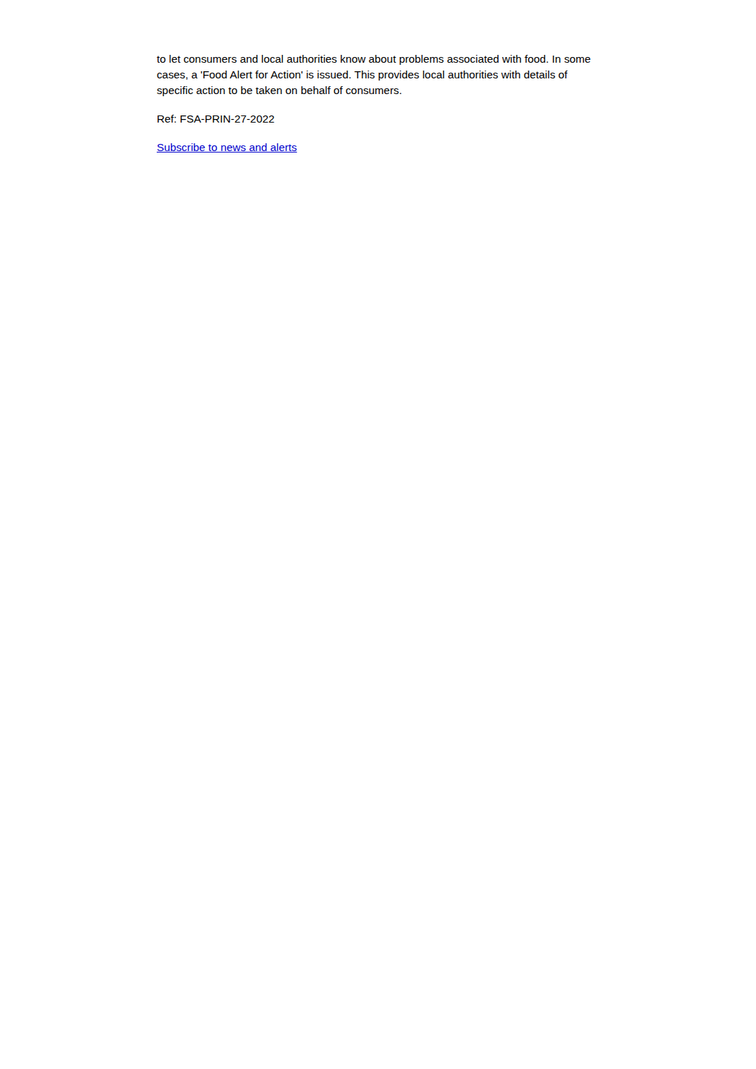to let consumers and local authorities know about problems associated with food. In some cases, a 'Food Alert for Action' is issued. This provides local authorities with details of specific action to be taken on behalf of consumers.
Ref: FSA-PRIN-27-2022
Subscribe to news and alerts